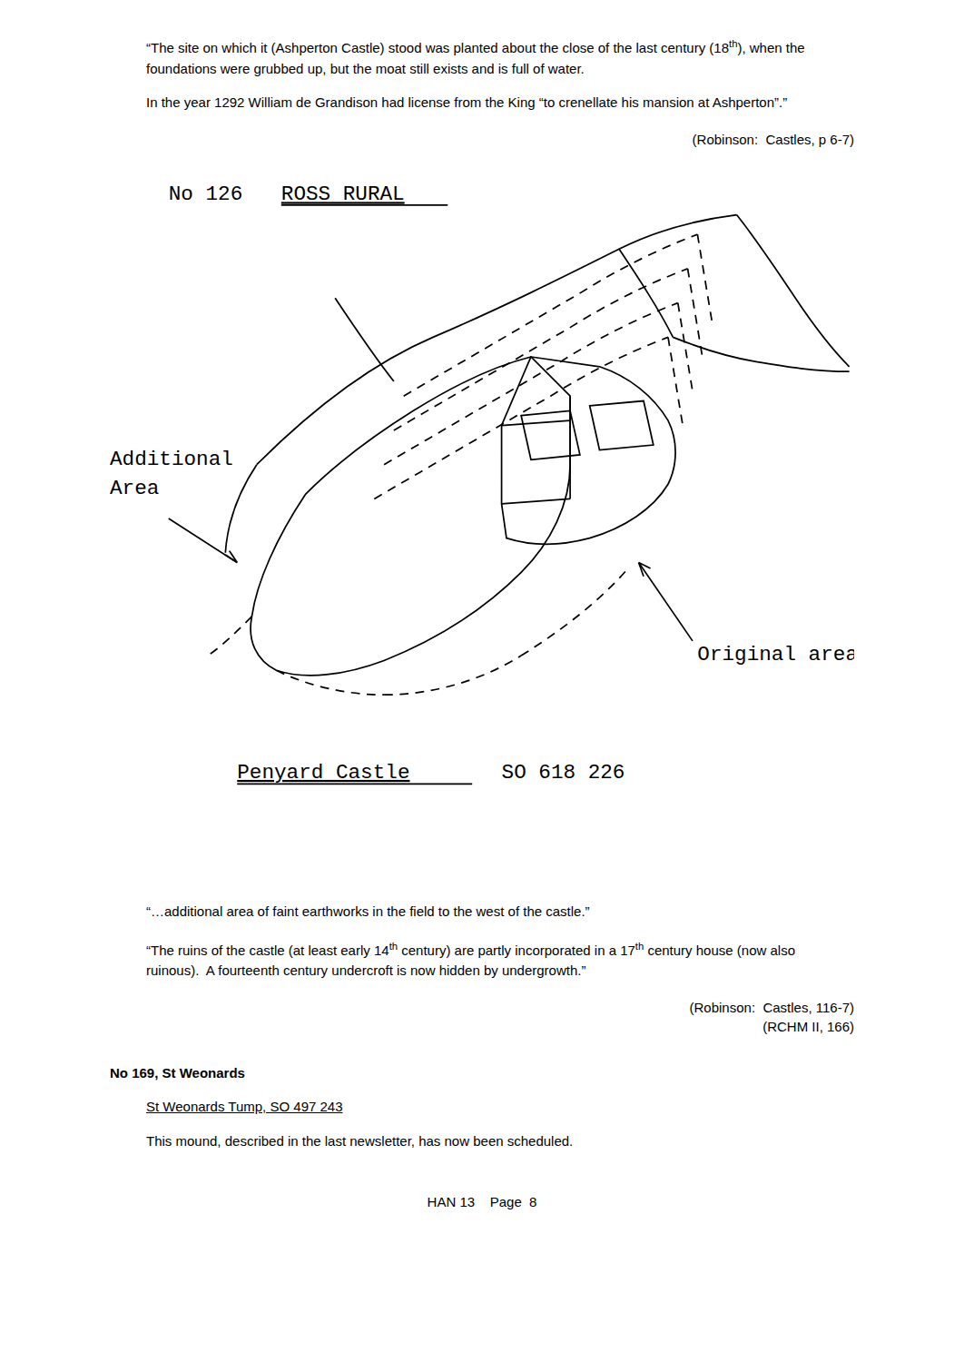“The site on which it (Ashperton Castle) stood was planted about the close of the last century (18th), when the foundations were grubbed up, but the moat still exists and is full of water.
In the year 1292 William de Grandison had license from the King “to crenellate his mansion at Ashperton”.”
(Robinson: Castles, p 6-7)
No 126 ROSS RURAL Additional Area Original area Penyard Castle SO 618 226
“…additional area of faint earthworks in the field to the west of the castle.”
“The ruins of the castle (at least early 14th century) are partly incorporated in a 17th century house (now also ruinous). A fourteenth century undercroft is now hidden by undergrowth.”
(Robinson: Castles, 116-7)
(RCHM II, 166)
No 169, St Weonards
St Weonards Tump, SO 497 243
This mound, described in the last newsletter, has now been scheduled.
HAN 13 Page 8